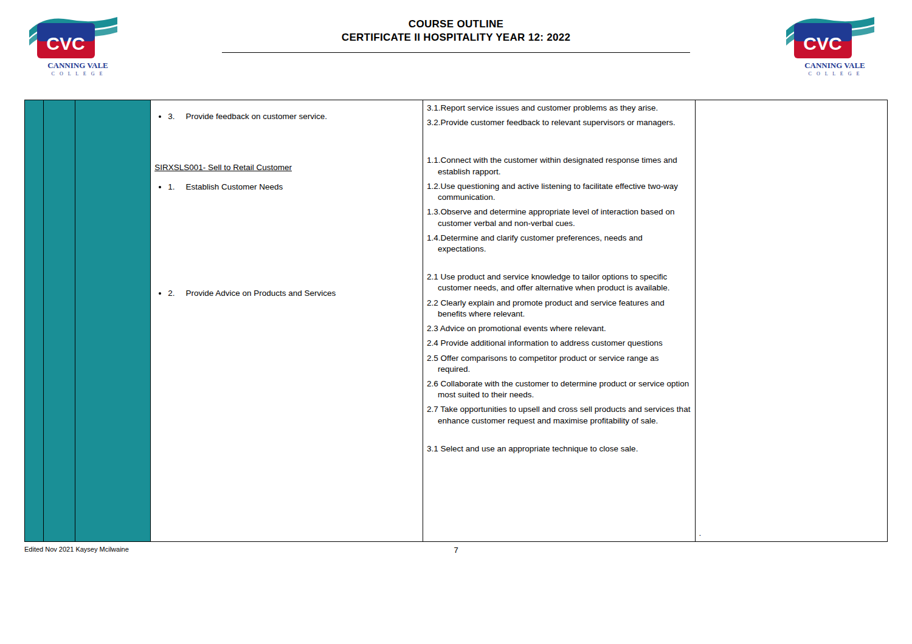CVC CANNING VALE C O L L E G E
COURSE OUTLINE
CERTIFICATE II HOSPITALITY YEAR 12: 2022
CVC CANNING VALE C O L L E G E
| | | | 3. Provide feedback on customer service. SIRXSLS001- Sell to Retail Customer 1. Establish Customer Needs 2. Provide Advice on Products and Services | 3.1.Report service issues and customer problems as they arise. 3.2.Provide customer feedback to relevant supervisors or managers. 1.1.Connect with the customer within designated response times and establish rapport. 1.2.Use questioning and active listening to facilitate effective two-way communication. 1.3.Observe and determine appropriate level of interaction based on customer verbal and non-verbal cues. 1.4.Determine and clarify customer preferences, needs and expectations. 2.1 Use product and service knowledge to tailor options to specific customer needs, and offer alternative when product is available. 2.2 Clearly explain and promote product and service features and benefits where relevant. 2.3 Advice on promotional events where relevant. 2.4 Provide additional information to address customer questions 2.5 Offer comparisons to competitor product or service range as required. 2.6 Collaborate with the customer to determine product or service option most suited to their needs. 2.7 Take opportunities to upsell and cross sell products and services that enhance customer request and maximise profitability of sale. 3.1 Select and use an appropriate technique to close sale. | . |
Edited Nov 2021 Kaysey Mcilwaine 7